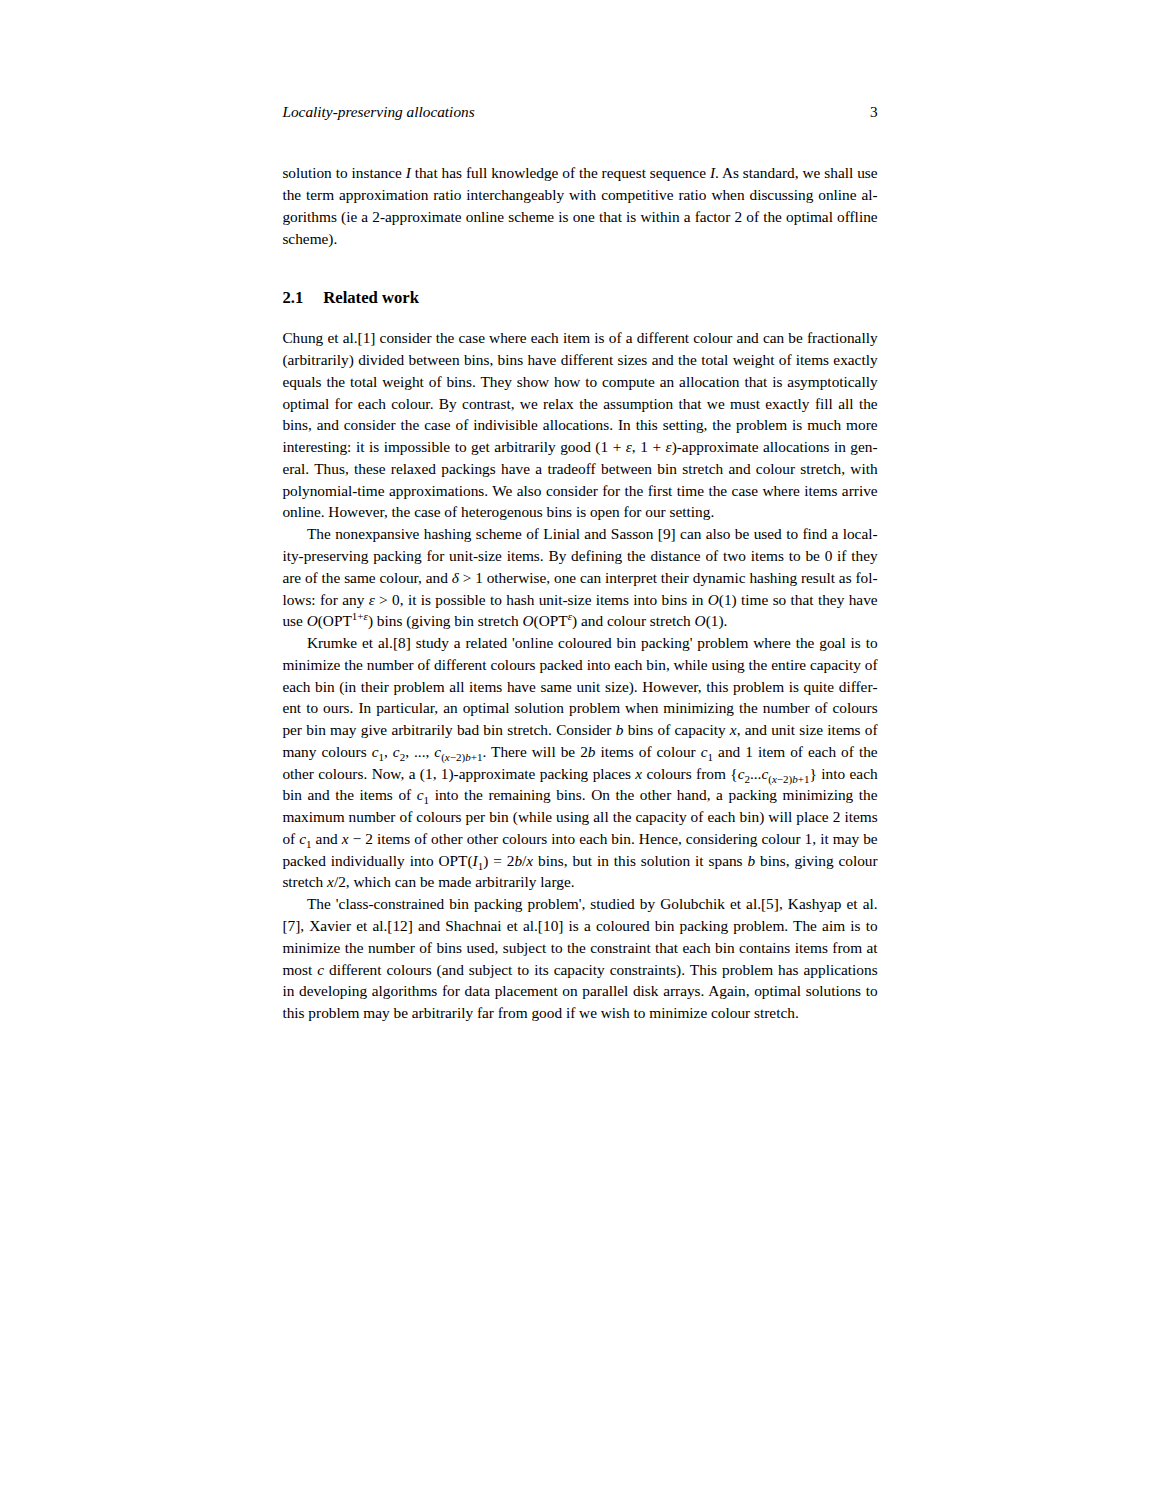Locality-preserving allocations 3
solution to instance I that has full knowledge of the request sequence I. As standard, we shall use the term approximation ratio interchangeably with competitive ratio when discussing online algorithms (ie a 2-approximate online scheme is one that is within a factor 2 of the optimal offline scheme).
2.1 Related work
Chung et al.[1] consider the case where each item is of a different colour and can be fractionally (arbitrarily) divided between bins, bins have different sizes and the total weight of items exactly equals the total weight of bins. They show how to compute an allocation that is asymptotically optimal for each colour. By contrast, we relax the assumption that we must exactly fill all the bins, and consider the case of indivisible allocations. In this setting, the problem is much more interesting: it is impossible to get arbitrarily good (1 + ε, 1 + ε)-approximate allocations in general. Thus, these relaxed packings have a tradeoff between bin stretch and colour stretch, with polynomial-time approximations. We also consider for the first time the case where items arrive online. However, the case of heterogenous bins is open for our setting.
The nonexpansive hashing scheme of Linial and Sasson [9] can also be used to find a locality-preserving packing for unit-size items. By defining the distance of two items to be 0 if they are of the same colour, and δ > 1 otherwise, one can interpret their dynamic hashing result as follows: for any ε > 0, it is possible to hash unit-size items into bins in O(1) time so that they have use O(OPT1+ε) bins (giving bin stretch O(OPTε) and colour stretch O(1).
Krumke et al.[8] study a related 'online coloured bin packing' problem where the goal is to minimize the number of different colours packed into each bin, while using the entire capacity of each bin (in their problem all items have same unit size). However, this problem is quite different to ours. In particular, an optimal solution problem when minimizing the number of colours per bin may give arbitrarily bad bin stretch. Consider b bins of capacity x, and unit size items of many colours c1, c2, ..., c(x−2)b+1. There will be 2b items of colour c1 and 1 item of each of the other colours. Now, a (1, 1)-approximate packing places x colours from {c2...c(x−2)b+1} into each bin and the items of c1 into the remaining bins. On the other hand, a packing minimizing the maximum number of colours per bin (while using all the capacity of each bin) will place 2 items of c1 and x − 2 items of other other colours into each bin. Hence, considering colour 1, it may be packed individually into OPT(I1) = 2b/x bins, but in this solution it spans b bins, giving colour stretch x/2, which can be made arbitrarily large.
The 'class-constrained bin packing problem', studied by Golubchik et al.[5], Kashyap et al.[7], Xavier et al.[12] and Shachnai et al.[10] is a coloured bin packing problem. The aim is to minimize the number of bins used, subject to the constraint that each bin contains items from at most c different colours (and subject to its capacity constraints). This problem has applications in developing algorithms for data placement on parallel disk arrays. Again, optimal solutions to this problem may be arbitrarily far from good if we wish to minimize colour stretch.